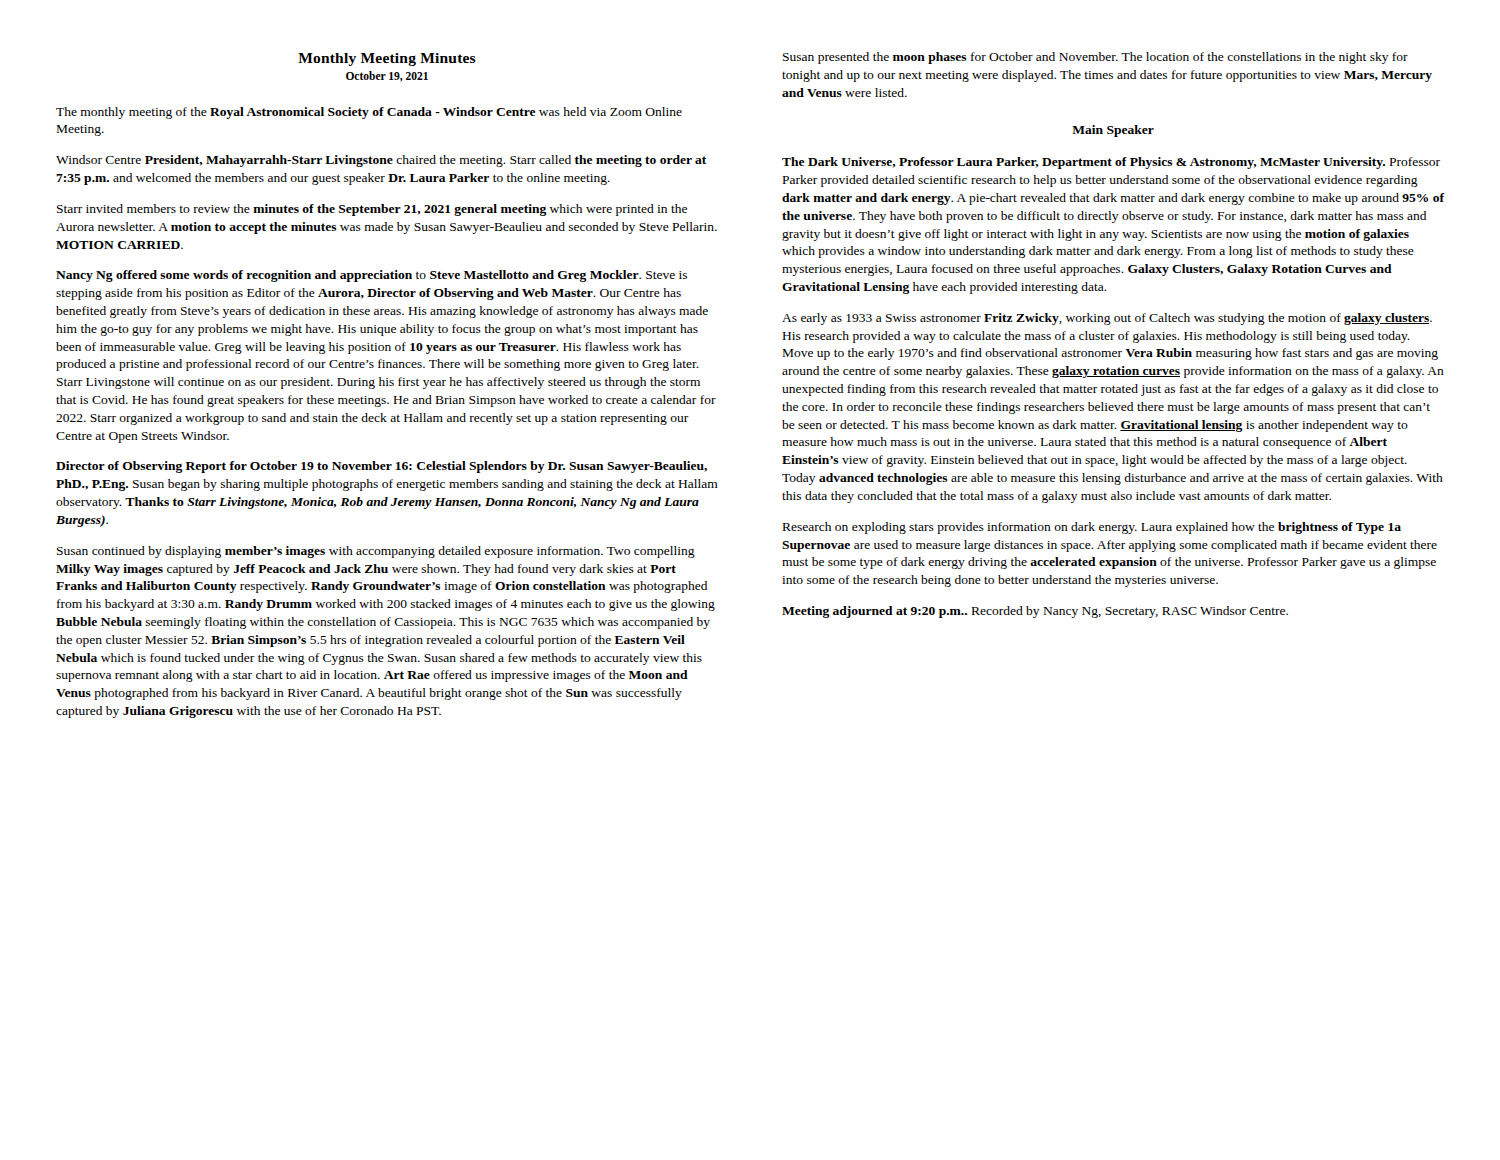Monthly Meeting Minutes
October 19, 2021
The monthly meeting of the Royal Astronomical Society of Canada - Windsor Centre was held via Zoom Online Meeting.
Windsor Centre President, Mahayarrahh-Starr Livingstone chaired the meeting. Starr called the meeting to order at 7:35 p.m. and welcomed the members and our guest speaker Dr. Laura Parker to the online meeting.
Starr invited members to review the minutes of the September 21, 2021 general meeting which were printed in the Aurora newsletter. A motion to accept the minutes was made by Susan Sawyer-Beaulieu and seconded by Steve Pellarin. MOTION CARRIED.
Nancy Ng offered some words of recognition and appreciation to Steve Mastellotto and Greg Mockler. Steve is stepping aside from his position as Editor of the Aurora, Director of Observing and Web Master. Our Centre has benefited greatly from Steve’s years of dedication in these areas. His amazing knowledge of astronomy has always made him the go-to guy for any problems we might have. His unique ability to focus the group on what’s most important has been of immeasurable value. Greg will be leaving his position of 10 years as our Treasurer. His flawless work has produced a pristine and professional record of our Centre’s finances. There will be something more given to Greg later. Starr Livingstone will continue on as our president. During his first year he has affectively steered us through the storm that is Covid. He has found great speakers for these meetings. He and Brian Simpson have worked to create a calendar for 2022. Starr organized a workgroup to sand and stain the deck at Hallam and recently set up a station representing our Centre at Open Streets Windsor.
Director of Observing Report for October 19 to November 16: Celestial Splendors by Dr. Susan Sawyer-Beaulieu, PhD., P.Eng. Susan began by sharing multiple photographs of energetic members sanding and staining the deck at Hallam observatory. Thanks to Starr Livingstone, Monica, Rob and Jeremy Hansen, Donna Ronconi, Nancy Ng and Laura Burgess).
Susan continued by displaying member’s images with accompanying detailed exposure information. Two compelling Milky Way images captured by Jeff Peacock and Jack Zhu were shown. They had found very dark skies at Port Franks and Haliburton County respectively. Randy Groundwater’s image of Orion constellation was photographed from his backyard at 3:30 a.m. Randy Drumm worked with 200 stacked images of 4 minutes each to give us the glowing Bubble Nebula seemingly floating within the constellation of Cassiopeia. This is NGC 7635 which was accompanied by the open cluster Messier 52. Brian Simpson’s 5.5 hrs of integration revealed a colourful portion of the Eastern Veil Nebula which is found tucked under the wing of Cygnus the Swan. Susan shared a few methods to accurately view this supernova remnant along with a star chart to aid in location. Art Rae offered us impressive images of the Moon and Venus photographed from his backyard in River Canard. A beautiful bright orange shot of the Sun was successfully captured by Juliana Grigorescu with the use of her Coronado Ha PST.
Susan presented the moon phases for October and November. The location of the constellations in the night sky for tonight and up to our next meeting were displayed. The times and dates for future opportunities to view Mars, Mercury and Venus were listed.
Main Speaker
The Dark Universe, Professor Laura Parker, Department of Physics & Astronomy, McMaster University. Professor Parker provided detailed scientific research to help us better understand some of the observational evidence regarding dark matter and dark energy. A pie-chart revealed that dark matter and dark energy combine to make up around 95% of the universe. They have both proven to be difficult to directly observe or study. For instance, dark matter has mass and gravity but it doesn’t give off light or interact with light in any way. Scientists are now using the motion of galaxies which provides a window into understanding dark matter and dark energy. From a long list of methods to study these mysterious energies, Laura focused on three useful approaches. Galaxy Clusters, Galaxy Rotation Curves and Gravitational Lensing have each provided interesting data.
As early as 1933 a Swiss astronomer Fritz Zwicky, working out of Caltech was studying the motion of galaxy clusters. His research provided a way to calculate the mass of a cluster of galaxies. His methodology is still being used today. Move up to the early 1970’s and find observational astronomer Vera Rubin measuring how fast stars and gas are moving around the centre of some nearby galaxies. These galaxy rotation curves provide information on the mass of a galaxy. An unexpected finding from this research revealed that matter rotated just as fast at the far edges of a galaxy as it did close to the core. In order to reconcile these findings researchers believed there must be large amounts of mass present that can’t be seen or detected. T his mass become known as dark matter. Gravitational lensing is another independent way to measure how much mass is out in the universe. Laura stated that this method is a natural consequence of Albert Einstein’s view of gravity. Einstein believed that out in space, light would be affected by the mass of a large object. Today advanced technologies are able to measure this lensing disturbance and arrive at the mass of certain galaxies. With this data they concluded that the total mass of a galaxy must also include vast amounts of dark matter.
Research on exploding stars provides information on dark energy. Laura explained how the brightness of Type 1a Supernovae are used to measure large distances in space. After applying some complicated math if became evident there must be some type of dark energy driving the accelerated expansion of the universe. Professor Parker gave us a glimpse into some of the research being done to better understand the mysteries universe.
Meeting adjourned at 9:20 p.m.. Recorded by Nancy Ng, Secretary, RASC Windsor Centre.